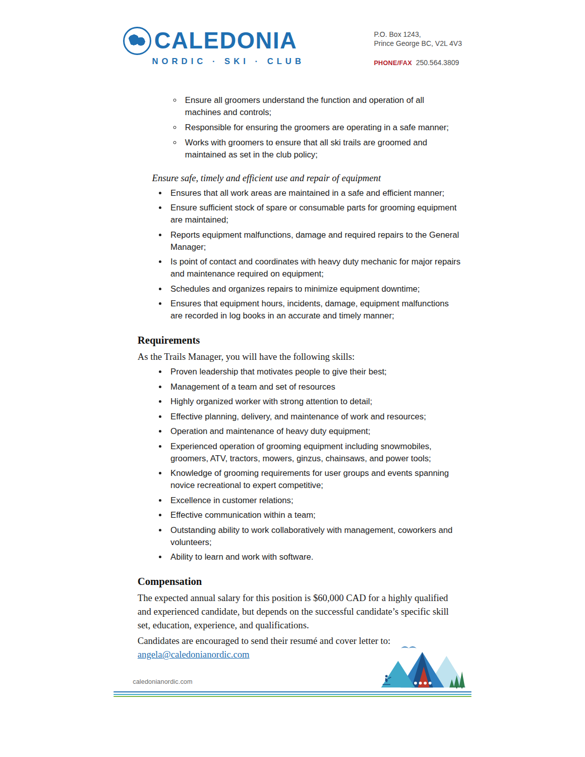CALEDONIA
NORDIC · SKI · CLUB
P.O. Box 1243,
Prince George BC, V2L 4V3
PHONE/FAX 250.564.3809
Ensure all groomers understand the function and operation of all machines and controls;
Responsible for ensuring the groomers are operating in a safe manner;
Works with groomers to ensure that all ski trails are groomed and maintained as set in the club policy;
Ensure safe, timely and efficient use and repair of equipment
Ensures that all work areas are maintained in a safe and efficient manner;
Ensure sufficient stock of spare or consumable parts for grooming equipment are maintained;
Reports equipment malfunctions, damage and required repairs to the General Manager;
Is point of contact and coordinates with heavy duty mechanic for major repairs and maintenance required on equipment;
Schedules and organizes repairs to minimize equipment downtime;
Ensures that equipment hours, incidents, damage, equipment malfunctions are recorded in log books in an accurate and timely manner;
Requirements
As the Trails Manager, you will have the following skills:
Proven leadership that motivates people to give their best;
Management of a team and set of resources
Highly organized worker with strong attention to detail;
Effective planning, delivery, and maintenance of work and resources;
Operation and maintenance of heavy duty equipment;
Experienced operation of grooming equipment including snowmobiles, groomers, ATV, tractors, mowers, ginzus, chainsaws, and power tools;
Knowledge of grooming requirements for user groups and events spanning novice recreational to expert competitive;
Excellence in customer relations;
Effective communication within a team;
Outstanding ability to work collaboratively with management, coworkers and volunteers;
Ability to learn and work with software.
Compensation
The expected annual salary for this position is $60,000 CAD for a highly qualified and experienced candidate, but depends on the successful candidate’s specific skill set, education, experience, and qualifications.
Candidates are encouraged to send their resumé and cover letter to:
angela@caledonianordic.com
caledonianordic.com